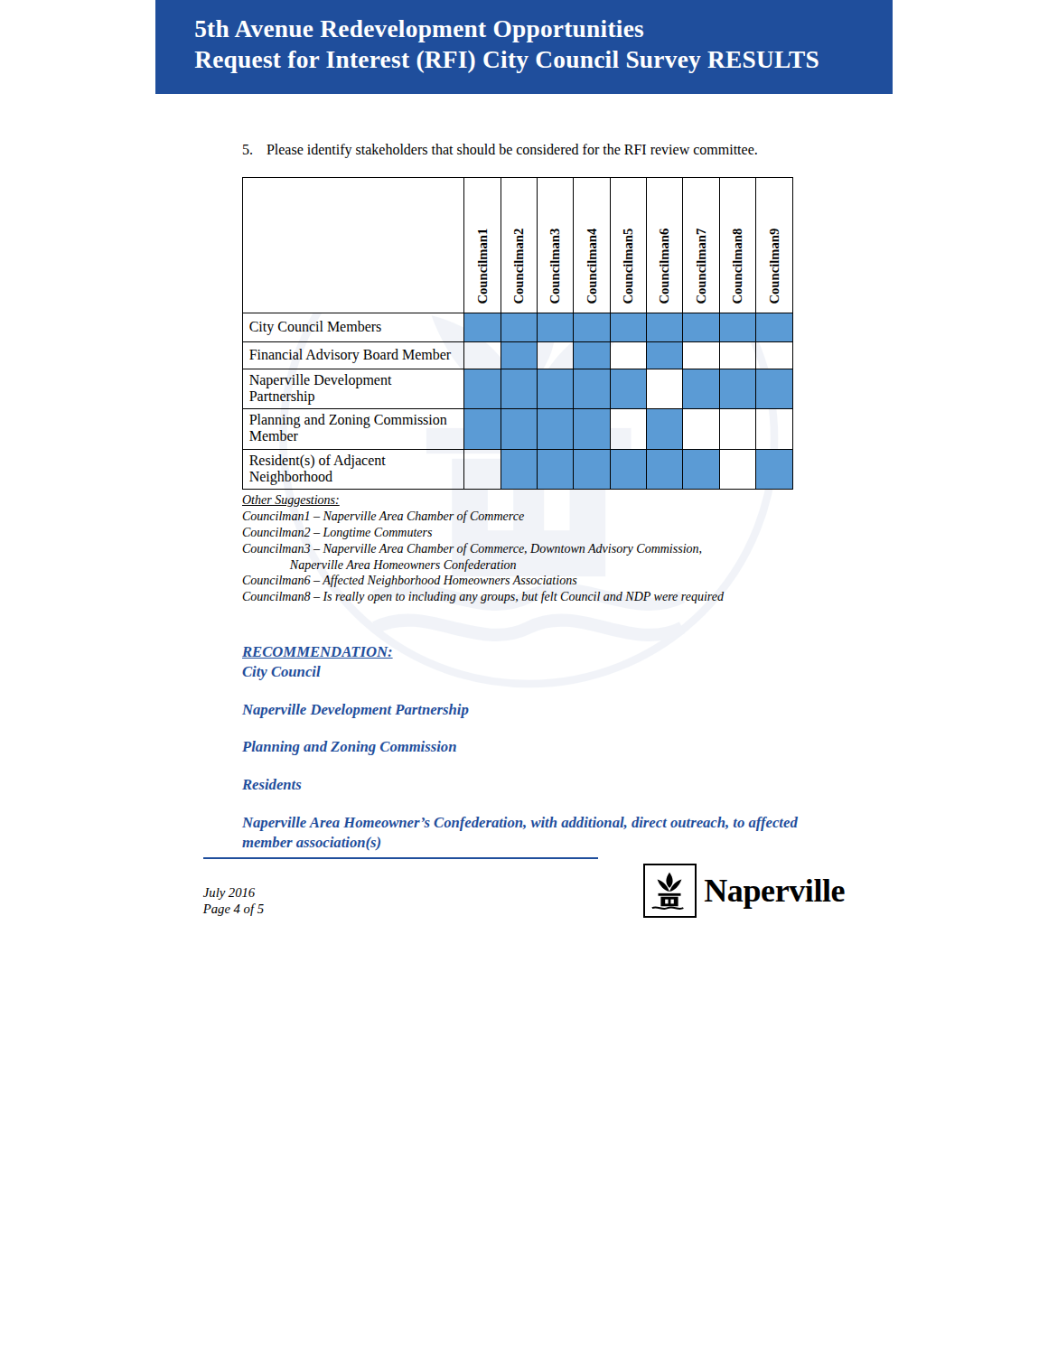5th Avenue Redevelopment Opportunities
Request for Interest (RFI) City Council Survey RESULTS
5. Please identify stakeholders that should be considered for the RFI review committee.
| | Councilman1 | Councilman2 | Councilman3 | Councilman4 | Councilman5 | Councilman6 | Councilman7 | Councilman8 | Councilman9 |
| --- | --- | --- | --- | --- | --- | --- | --- | --- | --- |
| City Council Members | | | | | | | | | |
| Financial Advisory Board Member | | | | | | | | | |
| Naperville Development Partnership | | | | | | | | | |
| Planning and Zoning Commission Member | | | | | | | | | |
| Resident(s) of Adjacent Neighborhood | | | | | | | | | |
Other Suggestions:
Councilman1 – Naperville Area Chamber of Commerce
Councilman2 – Longtime Commuters
Councilman3 – Naperville Area Chamber of Commerce, Downtown Advisory Commission,
Naperville Area Homeowners Confederation
Councilman6 – Affected Neighborhood Homeowners Associations
Councilman8 – Is really open to including any groups, but felt Council and NDP were required
RECOMMENDATION:
City Council
Naperville Development Partnership
Planning and Zoning Commission
Residents
Naperville Area Homeowner’s Confederation, with additional, direct outreach, to affected member association(s)
July 2016
Page 4 of 5
Naperville